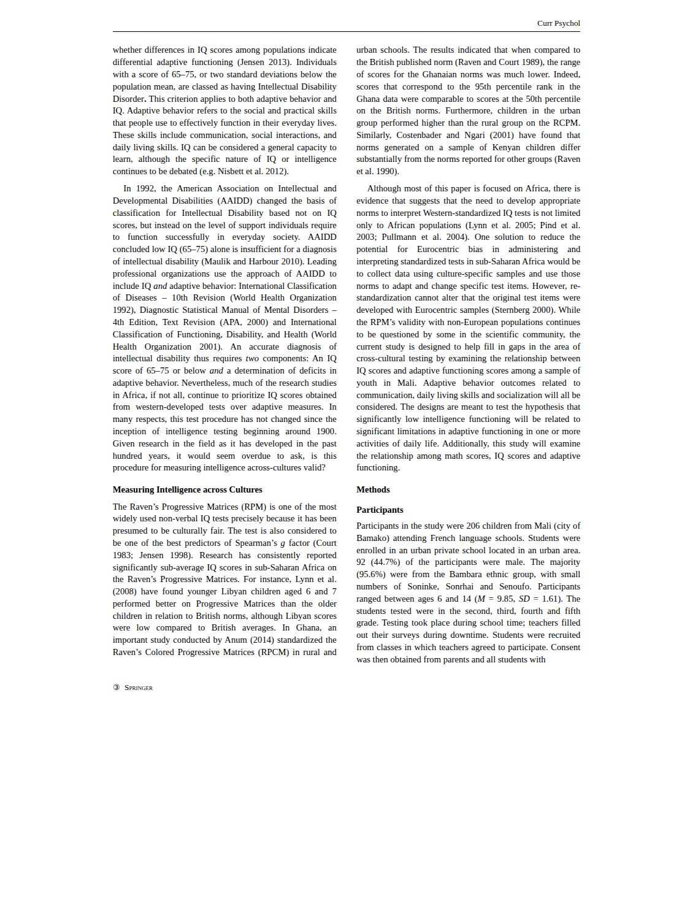Curr Psychol
whether differences in IQ scores among populations indicate differential adaptive functioning (Jensen 2013). Individuals with a score of 65–75, or two standard deviations below the population mean, are classed as having Intellectual Disability Disorder. This criterion applies to both adaptive behavior and IQ. Adaptive behavior refers to the social and practical skills that people use to effectively function in their everyday lives. These skills include communication, social interactions, and daily living skills. IQ can be considered a general capacity to learn, although the specific nature of IQ or intelligence continues to be debated (e.g. Nisbett et al. 2012).
In 1992, the American Association on Intellectual and Developmental Disabilities (AAIDD) changed the basis of classification for Intellectual Disability based not on IQ scores, but instead on the level of support individuals require to function successfully in everyday society. AAIDD concluded low IQ (65–75) alone is insufficient for a diagnosis of intellectual disability (Maulik and Harbour 2010). Leading professional organizations use the approach of AAIDD to include IQ and adaptive behavior: International Classification of Diseases – 10th Revision (World Health Organization 1992), Diagnostic Statistical Manual of Mental Disorders – 4th Edition, Text Revision (APA, 2000) and International Classification of Functioning, Disability, and Health (World Health Organization 2001). An accurate diagnosis of intellectual disability thus requires two components: An IQ score of 65–75 or below and a determination of deficits in adaptive behavior. Nevertheless, much of the research studies in Africa, if not all, continue to prioritize IQ scores obtained from western-developed tests over adaptive measures. In many respects, this test procedure has not changed since the inception of intelligence testing beginning around 1900. Given research in the field as it has developed in the past hundred years, it would seem overdue to ask, is this procedure for measuring intelligence across-cultures valid?
Measuring Intelligence across Cultures
The Raven’s Progressive Matrices (RPM) is one of the most widely used non-verbal IQ tests precisely because it has been presumed to be culturally fair. The test is also considered to be one of the best predictors of Spearman’s g factor (Court 1983; Jensen 1998). Research has consistently reported significantly sub-average IQ scores in sub-Saharan Africa on the Raven’s Progressive Matrices. For instance, Lynn et al. (2008) have found younger Libyan children aged 6 and 7 performed better on Progressive Matrices than the older children in relation to British norms, although Libyan scores were low compared to British averages. In Ghana, an important study conducted by Anum (2014) standardized the Raven’s Colored Progressive Matrices (RPCM) in rural and urban schools. The results indicated that when compared to the British published norm (Raven and Court 1989), the range of scores for the Ghanaian norms was much lower. Indeed, scores that correspond to the 95th percentile rank in the Ghana data were comparable to scores at the 50th percentile on the British norms. Furthermore, children in the urban group performed higher than the rural group on the RCPM. Similarly, Costenbader and Ngari (2001) have found that norms generated on a sample of Kenyan children differ substantially from the norms reported for other groups (Raven et al. 1990).
Although most of this paper is focused on Africa, there is evidence that suggests that the need to develop appropriate norms to interpret Western-standardized IQ tests is not limited only to African populations (Lynn et al. 2005; Pind et al. 2003; Pullmann et al. 2004). One solution to reduce the potential for Eurocentric bias in administering and interpreting standardized tests in sub-Saharan Africa would be to collect data using culture-specific samples and use those norms to adapt and change specific test items. However, re-standardization cannot alter that the original test items were developed with Eurocentric samples (Sternberg 2000). While the RPM’s validity with non-European populations continues to be questioned by some in the scientific community, the current study is designed to help fill in gaps in the area of cross-cultural testing by examining the relationship between IQ scores and adaptive functioning scores among a sample of youth in Mali. Adaptive behavior outcomes related to communication, daily living skills and socialization will all be considered. The designs are meant to test the hypothesis that significantly low intelligence functioning will be related to significant limitations in adaptive functioning in one or more activities of daily life. Additionally, this study will examine the relationship among math scores, IQ scores and adaptive functioning.
Methods
Participants
Participants in the study were 206 children from Mali (city of Bamako) attending French language schools. Students were enrolled in an urban private school located in an urban area. 92 (44.7%) of the participants were male. The majority (95.6%) were from the Bambara ethnic group, with small numbers of Soninke, Sonrhai and Senoufo. Participants ranged between ages 6 and 14 (M = 9.85, SD = 1.61). The students tested were in the second, third, fourth and fifth grade. Testing took place during school time; teachers filled out their surveys during downtime. Students were recruited from classes in which teachers agreed to participate. Consent was then obtained from parents and all students with
③ Springer